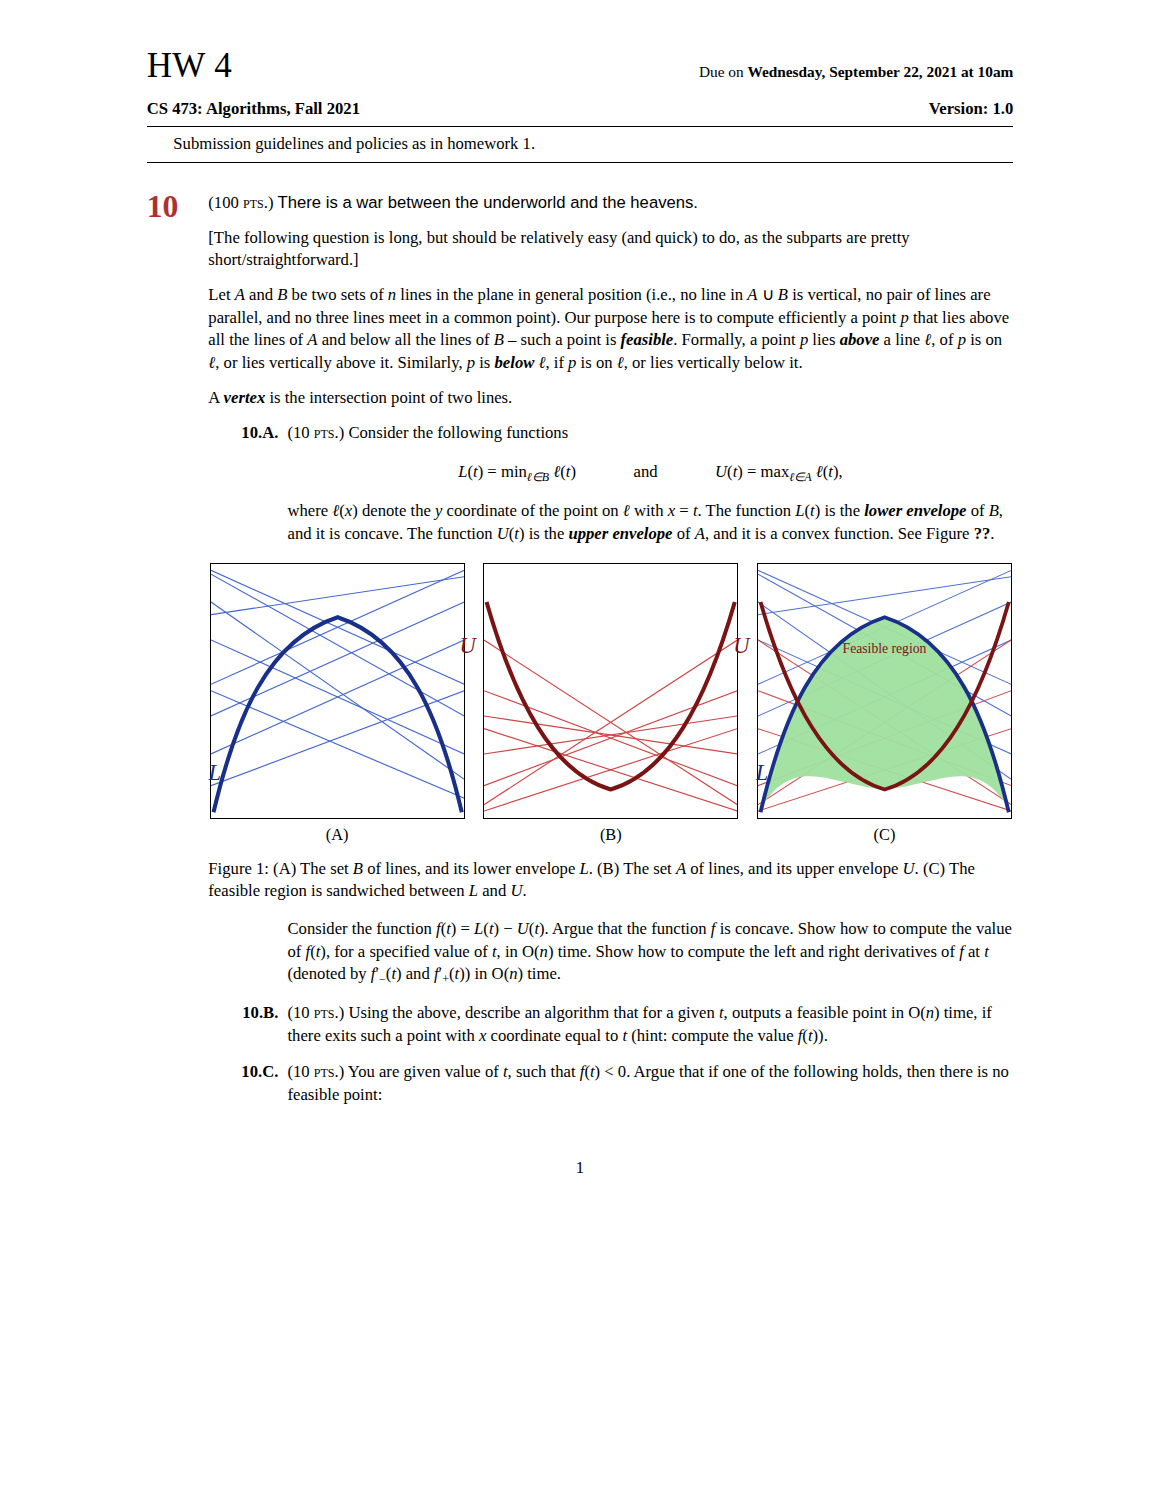HW 4
Due on Wednesday, September 22, 2021 at 10am
CS 473: Algorithms, Fall 2021
Version: 1.0
Submission guidelines and policies as in homework 1.
10
(100 pts.) There is a war between the underworld and the heavens.
[The following question is long, but should be relatively easy (and quick) to do, as the subparts are pretty short/straightforward.]
Let A and B be two sets of n lines in the plane in general position (i.e., no line in A ∪ B is vertical, no pair of lines are parallel, and no three lines meet in a common point). Our purpose here is to compute efficiently a point p that lies above all the lines of A and below all the lines of B – such a point is feasible. Formally, a point p lies above a line ℓ, of p is on ℓ, or lies vertically above it. Similarly, p is below ℓ, if p is on ℓ, or lies vertically below it.
A vertex is the intersection point of two lines.
10.A.
(10 pts.) Consider the following functions
L(t) = minℓ∈B ℓ(t) and U(t) = maxℓ∈A ℓ(t),
where ℓ(x) denote the y coordinate of the point on ℓ with x = t. The function L(t) is the lower envelope of B, and it is concave. The function U(t) is the upper envelope of A, and it is a convex function. See Figure ??.
L
(A)
U
(B)
Feasible region
U L
(C)
Figure 1: (A) The set B of lines, and its lower envelope L. (B) The set A of lines, and its upper envelope U. (C) The feasible region is sandwiched between L and U.
Consider the function f(t) = L(t) − U(t). Argue that the function f is concave. Show how to compute the value of f(t), for a specified value of t, in O(n) time. Show how to compute the left and right derivatives of f at t (denoted by f′−(t) and f′+(t)) in O(n) time.
10.B.
(10 pts.) Using the above, describe an algorithm that for a given t, outputs a feasible point in O(n) time, if there exits such a point with x coordinate equal to t (hint: compute the value f(t)).
10.C.
(10 pts.) You are given value of t, such that f(t) < 0. Argue that if one of the following holds, then there is no feasible point:
1